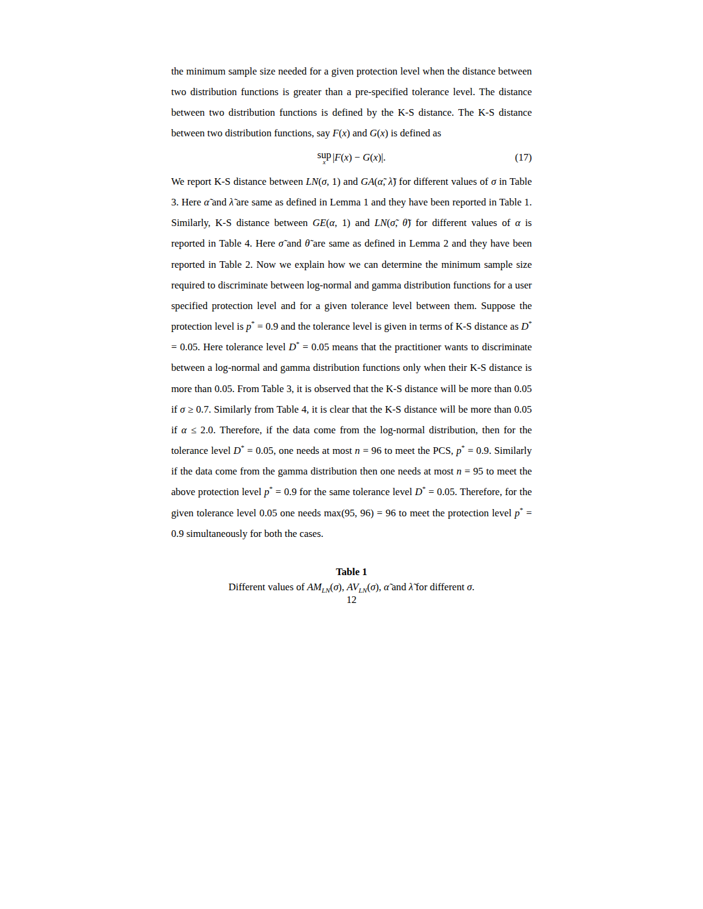the minimum sample size needed for a given protection level when the distance between two distribution functions is greater than a pre-specified tolerance level. The distance between two distribution functions is defined by the K-S distance. The K-S distance between two distribution functions, say F(x) and G(x) is defined as
sup x|F(x) − G(x)|. (17)
We report K-S distance between LN(σ, 1) and GA(α̃, λ̃) for different values of σ in Table 3. Here α̃ and λ̃ are same as defined in Lemma 1 and they have been reported in Table 1. Similarly, K-S distance between GE(α, 1) and LN(σ̃, θ̃) for different values of α is reported in Table 4. Here σ̃ and θ̃ are same as defined in Lemma 2 and they have been reported in Table 2. Now we explain how we can determine the minimum sample size required to discriminate between log-normal and gamma distribution functions for a user specified protection level and for a given tolerance level between them. Suppose the protection level is p* = 0.9 and the tolerance level is given in terms of K-S distance as D* = 0.05. Here tolerance level D* = 0.05 means that the practitioner wants to discriminate between a log-normal and gamma distribution functions only when their K-S distance is more than 0.05. From Table 3, it is observed that the K-S distance will be more than 0.05 if σ ≥ 0.7. Similarly from Table 4, it is clear that the K-S distance will be more than 0.05 if α ≤ 2.0. Therefore, if the data come from the log-normal distribution, then for the tolerance level D* = 0.05, one needs at most n = 96 to meet the PCS, p* = 0.9. Similarly if the data come from the gamma distribution then one needs at most n = 95 to meet the above protection level p* = 0.9 for the same tolerance level D* = 0.05. Therefore, for the given tolerance level 0.05 one needs max(95, 96) = 96 to meet the protection level p* = 0.9 simultaneously for both the cases.
Table 1
Different values of AMLN(σ), AVLN(σ), α̃ and λ̃ for different σ.
12